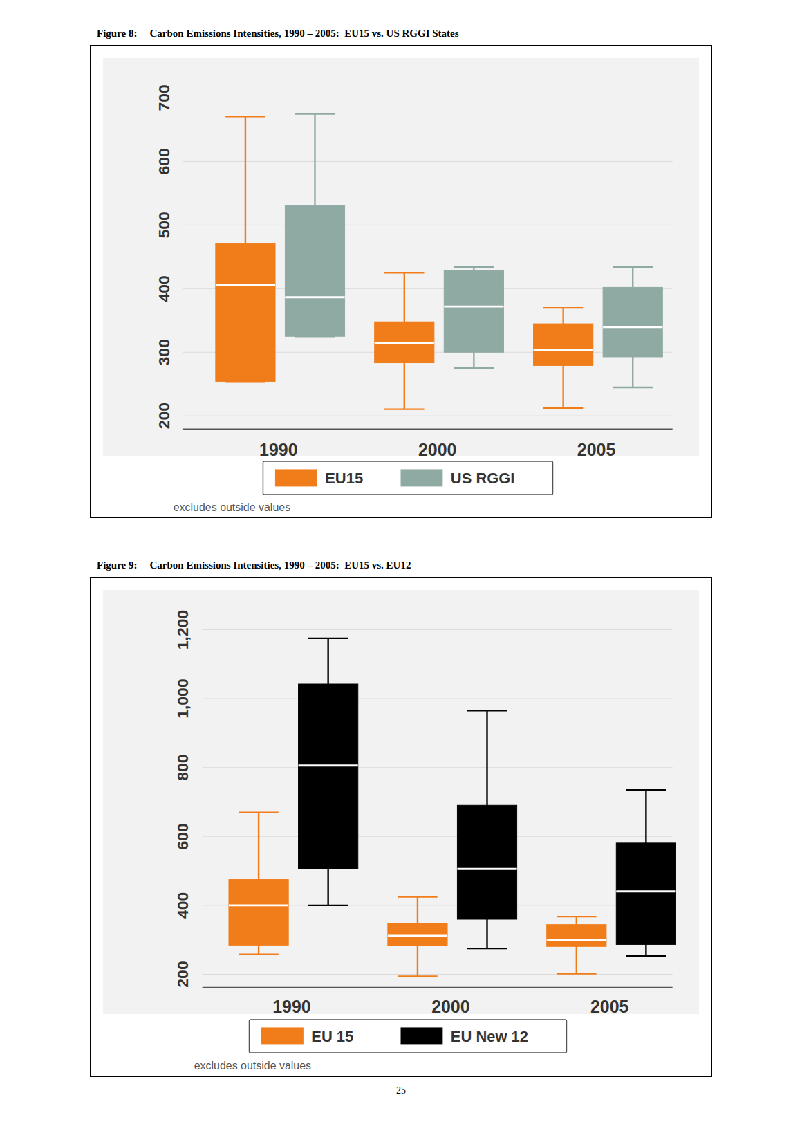Figure 8: Carbon Emissions Intensities, 1990 – 2005: EU15 vs. US RGGI States
200 300 400 500 600 700 1990 2000 2005
EU15 US RGGI excludes outside values
Figure 9: Carbon Emissions Intensities, 1990 – 2005: EU15 vs. EU12
200 400 600 800 1,000 1,200 1990 2000 2005
EU 15 EU New 12 excludes outside values
25